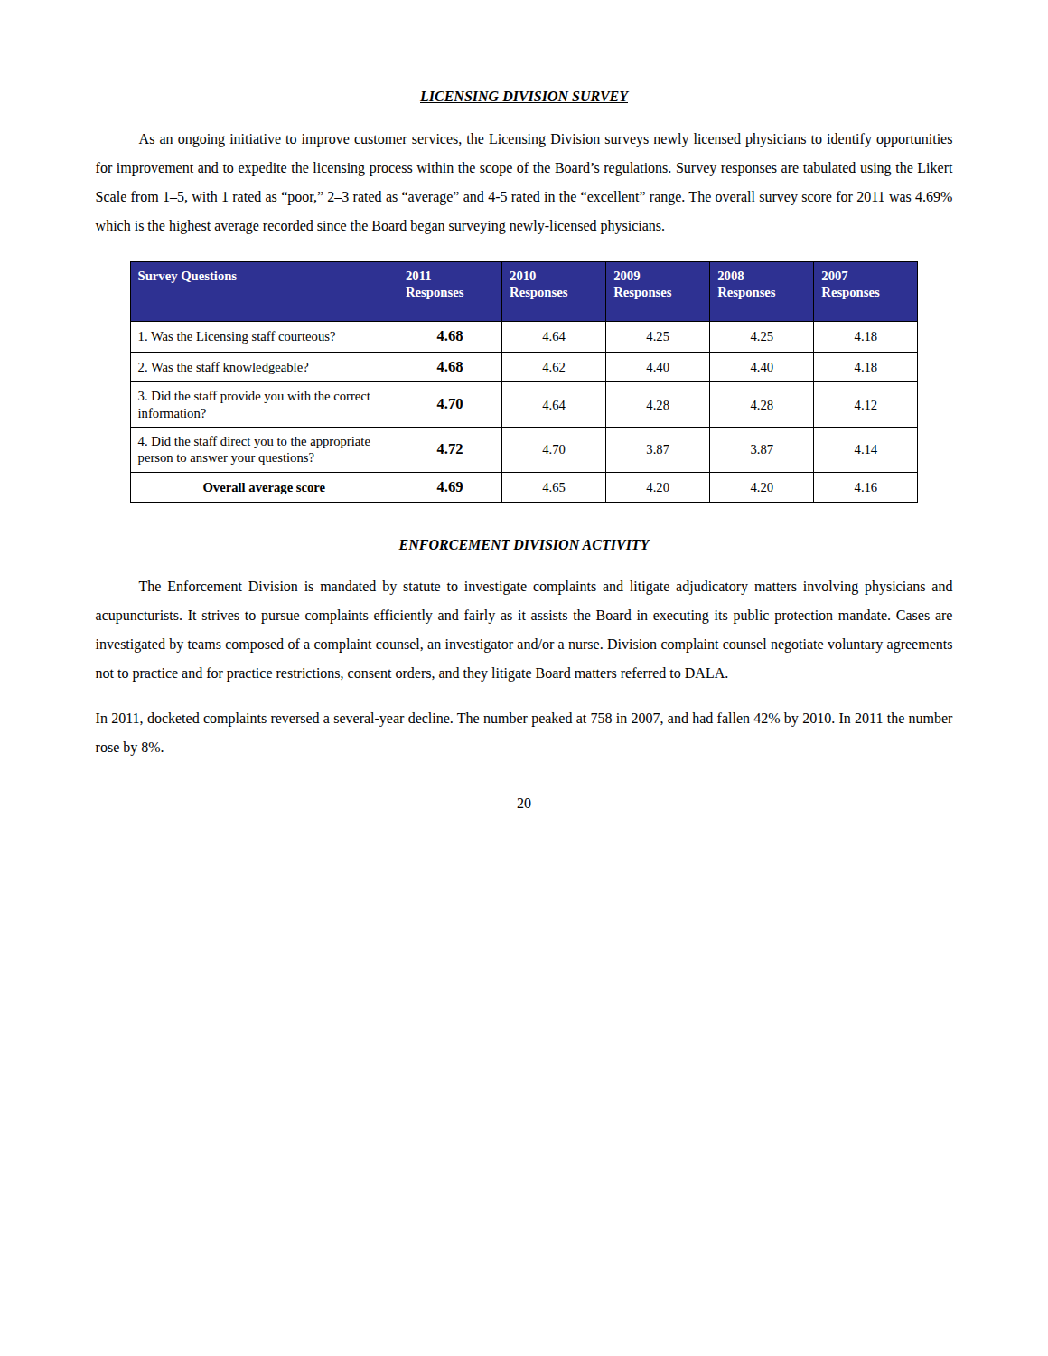LICENSING DIVISION SURVEY
As an ongoing initiative to improve customer services, the Licensing Division surveys newly licensed physicians to identify opportunities for improvement and to expedite the licensing process within the scope of the Board’s regulations. Survey responses are tabulated using the Likert Scale from 1–5, with 1 rated as “poor,” 2–3 rated as “average” and 4-5 rated in the “excellent” range. The overall survey score for 2011 was 4.69% which is the highest average recorded since the Board began surveying newly-licensed physicians.
| Survey Questions | 2011 Responses | 2010 Responses | 2009 Responses | 2008 Responses | 2007 Responses |
| --- | --- | --- | --- | --- | --- |
| 1. Was the Licensing staff courteous? | 4.68 | 4.64 | 4.25 | 4.25 | 4.18 |
| 2. Was the staff knowledgeable? | 4.68 | 4.62 | 4.40 | 4.40 | 4.18 |
| 3. Did the staff provide you with the correct information? | 4.70 | 4.64 | 4.28 | 4.28 | 4.12 |
| 4. Did the staff direct you to the appropriate person to answer your questions? | 4.72 | 4.70 | 3.87 | 3.87 | 4.14 |
| Overall average score | 4.69 | 4.65 | 4.20 | 4.20 | 4.16 |
ENFORCEMENT DIVISION ACTIVITY
The Enforcement Division is mandated by statute to investigate complaints and litigate adjudicatory matters involving physicians and acupuncturists. It strives to pursue complaints efficiently and fairly as it assists the Board in executing its public protection mandate. Cases are investigated by teams composed of a complaint counsel, an investigator and/or a nurse. Division complaint counsel negotiate voluntary agreements not to practice and for practice restrictions, consent orders, and they litigate Board matters referred to DALA.
In 2011, docketed complaints reversed a several-year decline. The number peaked at 758 in 2007, and had fallen 42% by 2010. In 2011 the number rose by 8%.
20